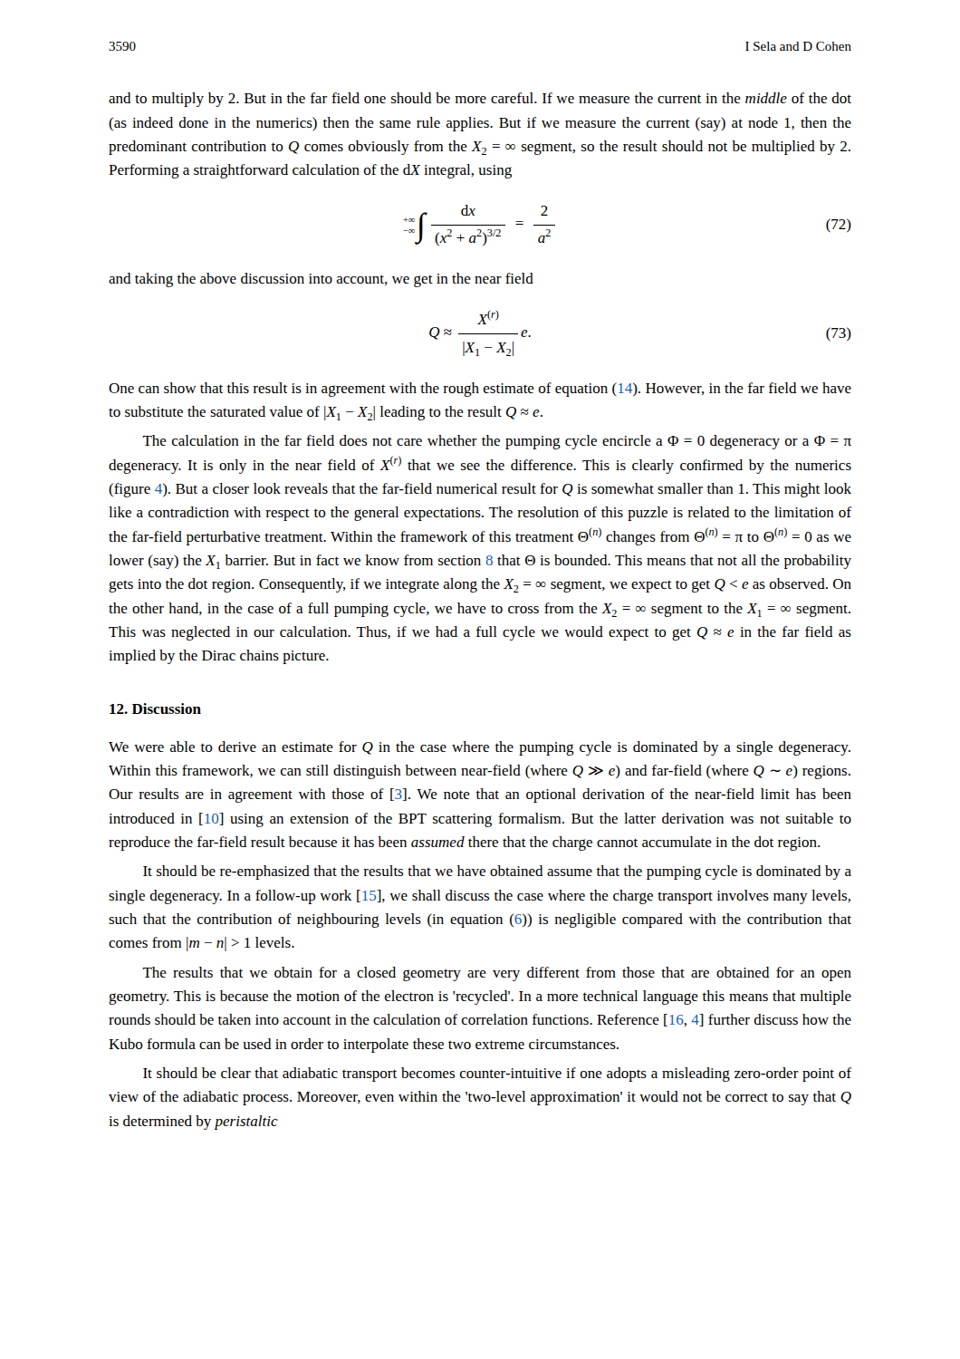3590 I Sela and D Cohen
and to multiply by 2. But in the far field one should be more careful. If we measure the current in the middle of the dot (as indeed done in the numerics) then the same rule applies. But if we measure the current (say) at node 1, then the predominant contribution to Q comes obviously from the X2 = ∞ segment, so the result should not be multiplied by 2. Performing a straightforward calculation of the dX integral, using
+∞−∞∫dx(x2 + a2)3/2 = 2 a2
(72)
and taking the above discussion into account, we get in the near field
Q ≈ X(r)|X1 − X2|e.
(73)
One can show that this result is in agreement with the rough estimate of equation (14). However, in the far field we have to substitute the saturated value of |X1 − X2| leading to the result Q ≈ e.
The calculation in the far field does not care whether the pumping cycle encircle a Φ = 0 degeneracy or a Φ = π degeneracy. It is only in the near field of X(r) that we see the difference. This is clearly confirmed by the numerics (figure 4). But a closer look reveals that the far-field numerical result for Q is somewhat smaller than 1. This might look like a contradiction with respect to the general expectations. The resolution of this puzzle is related to the limitation of the far-field perturbative treatment. Within the framework of this treatment Θ(n) changes from Θ(n) = π to Θ(n) = 0 as we lower (say) the X1 barrier. But in fact we know from section 8 that Θ is bounded. This means that not all the probability gets into the dot region. Consequently, if we integrate along the X2 = ∞ segment, we expect to get Q < e as observed. On the other hand, in the case of a full pumping cycle, we have to cross from the X2 = ∞ segment to the X1 = ∞ segment. This was neglected in our calculation. Thus, if we had a full cycle we would expect to get Q ≈ e in the far field as implied by the Dirac chains picture.
12. Discussion
We were able to derive an estimate for Q in the case where the pumping cycle is dominated by a single degeneracy. Within this framework, we can still distinguish between near-field (where Q ≫ e) and far-field (where Q ∼ e) regions. Our results are in agreement with those of [3]. We note that an optional derivation of the near-field limit has been introduced in [10] using an extension of the BPT scattering formalism. But the latter derivation was not suitable to reproduce the far-field result because it has been assumed there that the charge cannot accumulate in the dot region.
It should be re-emphasized that the results that we have obtained assume that the pumping cycle is dominated by a single degeneracy. In a follow-up work [15], we shall discuss the case where the charge transport involves many levels, such that the contribution of neighbouring levels (in equation (6)) is negligible compared with the contribution that comes from |m − n| > 1 levels.
The results that we obtain for a closed geometry are very different from those that are obtained for an open geometry. This is because the motion of the electron is 'recycled'. In a more technical language this means that multiple rounds should be taken into account in the calculation of correlation functions. Reference [16, 4] further discuss how the Kubo formula can be used in order to interpolate these two extreme circumstances.
It should be clear that adiabatic transport becomes counter-intuitive if one adopts a misleading zero-order point of view of the adiabatic process. Moreover, even within the 'two-level approximation' it would not be correct to say that Q is determined by peristaltic